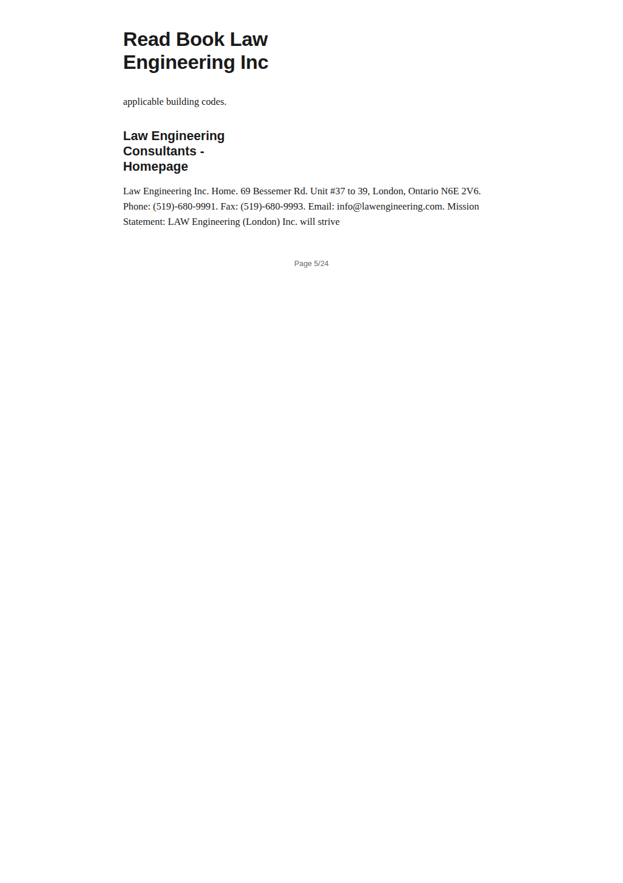Read Book Law Engineering Inc
applicable building codes.
Law Engineering Consultants - Homepage
Law Engineering Inc. Home. 69 Bessemer Rd. Unit #37 to 39, London, Ontario N6E 2V6. Phone: (519)-680-9991. Fax: (519)-680-9993. Email: info@lawengineering.com. Mission Statement: LAW Engineering (London) Inc. will strive
Page 5/24